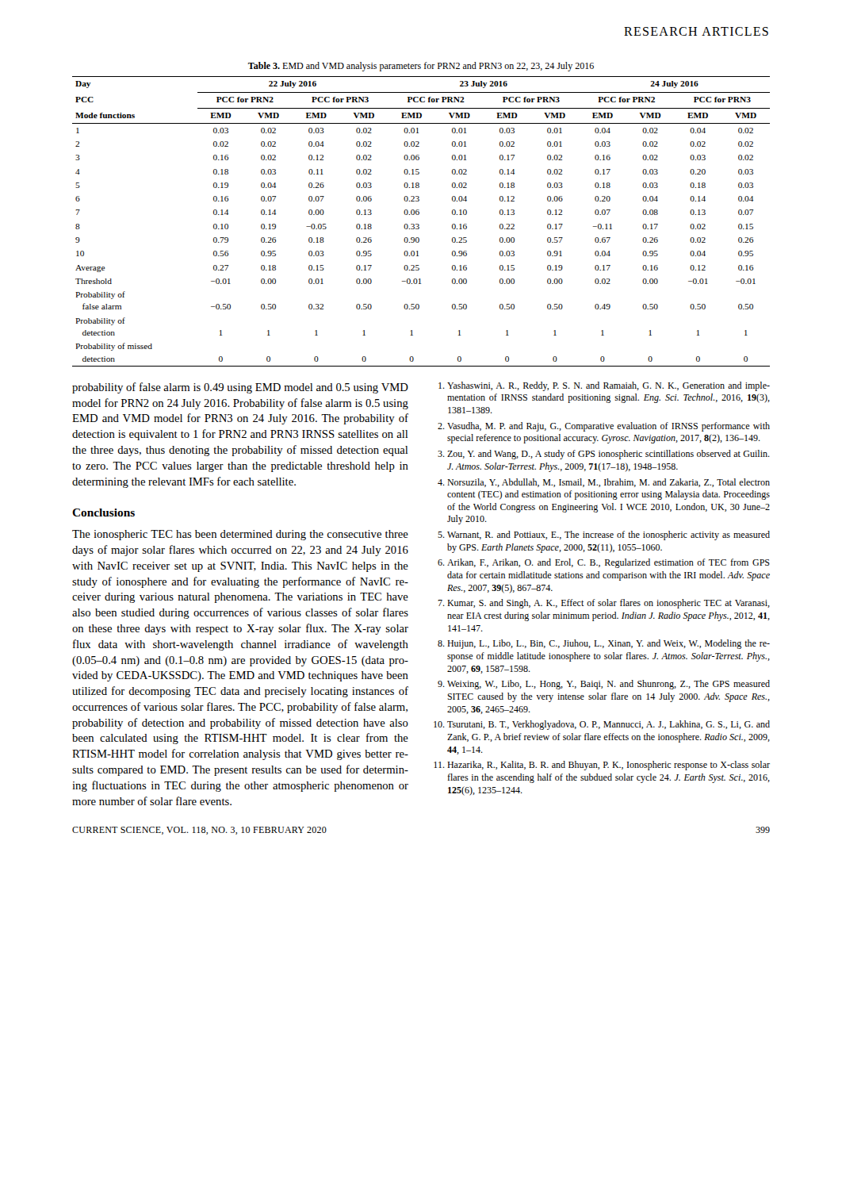RESEARCH ARTICLES
Table 3. EMD and VMD analysis parameters for PRN2 and PRN3 on 22, 23, 24 July 2016
| Day | 22 July 2016 | 23 July 2016 | 24 July 2016 |
| --- | --- | --- | --- |
| PCC | PCC for PRN2 | PCC for PRN3 | PCC for PRN2 | PCC for PRN3 | PCC for PRN2 | PCC for PRN3 |
| Mode functions | EMD | VMD | EMD | VMD | EMD | VMD | EMD | VMD | EMD | VMD | EMD | VMD |
| 1 | 0.03 | 0.02 | 0.03 | 0.02 | 0.01 | 0.01 | 0.03 | 0.01 | 0.04 | 0.02 | 0.04 | 0.02 |
| 2 | 0.02 | 0.02 | 0.04 | 0.02 | 0.02 | 0.01 | 0.02 | 0.01 | 0.03 | 0.02 | 0.02 | 0.02 |
| 3 | 0.16 | 0.02 | 0.12 | 0.02 | 0.06 | 0.01 | 0.17 | 0.02 | 0.16 | 0.02 | 0.03 | 0.02 |
| 4 | 0.18 | 0.03 | 0.11 | 0.02 | 0.15 | 0.02 | 0.14 | 0.02 | 0.17 | 0.03 | 0.20 | 0.03 |
| 5 | 0.19 | 0.04 | 0.26 | 0.03 | 0.18 | 0.02 | 0.18 | 0.03 | 0.18 | 0.03 | 0.18 | 0.03 |
| 6 | 0.16 | 0.07 | 0.07 | 0.06 | 0.23 | 0.04 | 0.12 | 0.06 | 0.20 | 0.04 | 0.14 | 0.04 |
| 7 | 0.14 | 0.14 | 0.00 | 0.13 | 0.06 | 0.10 | 0.13 | 0.12 | 0.07 | 0.08 | 0.13 | 0.07 |
| 8 | 0.10 | 0.19 | −0.05 | 0.18 | 0.33 | 0.16 | 0.22 | 0.17 | −0.11 | 0.17 | 0.02 | 0.15 |
| 9 | 0.79 | 0.26 | 0.18 | 0.26 | 0.90 | 0.25 | 0.00 | 0.57 | 0.67 | 0.26 | 0.02 | 0.26 |
| 10 | 0.56 | 0.95 | 0.03 | 0.95 | 0.01 | 0.96 | 0.03 | 0.91 | 0.04 | 0.95 | 0.04 | 0.95 |
| Average | 0.27 | 0.18 | 0.15 | 0.17 | 0.25 | 0.16 | 0.15 | 0.19 | 0.17 | 0.16 | 0.12 | 0.16 |
| Threshold | −0.01 | 0.00 | 0.01 | 0.00 | −0.01 | 0.00 | 0.00 | 0.00 | 0.02 | 0.00 | −0.01 | −0.01 |
| Probability of false alarm | −0.50 | 0.50 | 0.32 | 0.50 | 0.50 | 0.50 | 0.50 | 0.50 | 0.49 | 0.50 | 0.50 | 0.50 |
| Probability of detection | 1 | 1 | 1 | 1 | 1 | 1 | 1 | 1 | 1 | 1 | 1 | 1 |
| Probability of missed detection | 0 | 0 | 0 | 0 | 0 | 0 | 0 | 0 | 0 | 0 | 0 | 0 |
probability of false alarm is 0.49 using EMD model and 0.5 using VMD model for PRN2 on 24 July 2016. Probability of false alarm is 0.5 using EMD and VMD model for PRN3 on 24 July 2016. The probability of detection is equivalent to 1 for PRN2 and PRN3 IRNSS satellites on all the three days, thus denoting the probability of missed detection equal to zero. The PCC values larger than the predictable threshold help in determining the relevant IMFs for each satellite.
Conclusions
The ionospheric TEC has been determined during the consecutive three days of major solar flares which occurred on 22, 23 and 24 July 2016 with NavIC receiver set up at SVNIT, India. This NavIC helps in the study of ionosphere and for evaluating the performance of NavIC receiver during various natural phenomena. The variations in TEC have also been studied during occurrences of various classes of solar flares on these three days with respect to X-ray solar flux. The X-ray solar flux data with short-wavelength channel irradiance of wavelength (0.05–0.4 nm) and (0.1–0.8 nm) are provided by GOES-15 (data provided by CEDA-UKSSDC). The EMD and VMD techniques have been utilized for decomposing TEC data and precisely locating instances of occurrences of various solar flares. The PCC, probability of false alarm, probability of detection and probability of missed detection have also been calculated using the RTISM-HHT model. It is clear from the RTISM-HHT model for correlation analysis that VMD gives better results compared to EMD. The present results can be used for determining fluctuations in TEC during the other atmospheric phenomenon or more number of solar flare events.
Yashaswini, A. R., Reddy, P. S. N. and Ramaiah, G. N. K., Generation and implementation of IRNSS standard positioning signal. Eng. Sci. Technol., 2016, 19(3), 1381–1389.
Vasudha, M. P. and Raju, G., Comparative evaluation of IRNSS performance with special reference to positional accuracy. Gyrosc. Navigation, 2017, 8(2), 136–149.
Zou, Y. and Wang, D., A study of GPS ionospheric scintillations observed at Guilin. J. Atmos. Solar-Terrest. Phys., 2009, 71(17–18), 1948–1958.
Norsuzila, Y., Abdullah, M., Ismail, M., Ibrahim, M. and Zakaria, Z., Total electron content (TEC) and estimation of positioning error using Malaysia data. Proceedings of the World Congress on Engineering Vol. I WCE 2010, London, UK, 30 June–2 July 2010.
Warnant, R. and Pottiaux, E., The increase of the ionospheric activity as measured by GPS. Earth Planets Space, 2000, 52(11), 1055–1060.
Arikan, F., Arikan, O. and Erol, C. B., Regularized estimation of TEC from GPS data for certain midlatitude stations and comparison with the IRI model. Adv. Space Res., 2007, 39(5), 867–874.
Kumar, S. and Singh, A. K., Effect of solar flares on ionospheric TEC at Varanasi, near EIA crest during solar minimum period. Indian J. Radio Space Phys., 2012, 41, 141–147.
Huijun, L., Libo, L., Bin, C., Jiuhou, L., Xinan, Y. and Weix, W., Modeling the response of middle latitude ionosphere to solar flares. J. Atmos. Solar-Terrest. Phys., 2007, 69, 1587–1598.
Weixing, W., Libo, L., Hong, Y., Baiqi, N. and Shunrong, Z., The GPS measured SITEC caused by the very intense solar flare on 14 July 2000. Adv. Space Res., 2005, 36, 2465–2469.
Tsurutani, B. T., Verkhoglyadova, O. P., Mannucci, A. J., Lakhina, G. S., Li, G. and Zank, G. P., A brief review of solar flare effects on the ionosphere. Radio Sci., 2009, 44, 1–14.
Hazarika, R., Kalita, B. R. and Bhuyan, P. K., Ionospheric response to X-class solar flares in the ascending half of the subdued solar cycle 24. J. Earth Syst. Sci., 2016, 125(6), 1235–1244.
CURRENT SCIENCE, VOL. 118, NO. 3, 10 FEBRUARY 2020
399